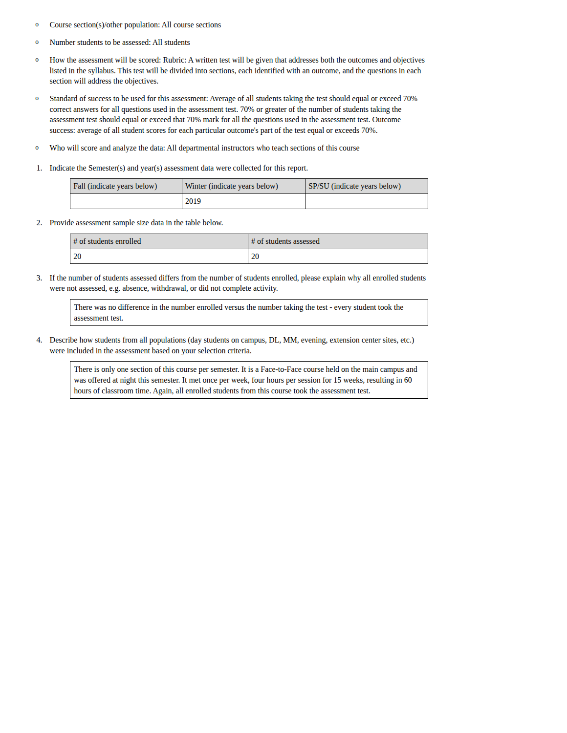Course section(s)/other population: All course sections
Number students to be assessed: All students
How the assessment will be scored: Rubric: A written test will be given that addresses both the outcomes and objectives listed in the syllabus. This test will be divided into sections, each identified with an outcome, and the questions in each section will address the objectives.
Standard of success to be used for this assessment: Average of all students taking the test should equal or exceed 70% correct answers for all questions used in the assessment test. 70% or greater of the number of students taking the assessment test should equal or exceed that 70% mark for all the questions used in the assessment test. Outcome success: average of all student scores for each particular outcome's part of the test equal or exceeds 70%.
Who will score and analyze the data: All departmental instructors who teach sections of this course
Indicate the Semester(s) and year(s) assessment data were collected for this report.
| Fall (indicate years below) | Winter (indicate years below) | SP/SU (indicate years below) |
| | 2019 | |
Provide assessment sample size data in the table below.
| # of students enrolled | # of students assessed |
| 20 | 20 |
If the number of students assessed differs from the number of students enrolled, please explain why all enrolled students were not assessed, e.g. absence, withdrawal, or did not complete activity.
There was no difference in the number enrolled versus the number taking the test - every student took the assessment test.
Describe how students from all populations (day students on campus, DL, MM, evening, extension center sites, etc.) were included in the assessment based on your selection criteria.
There is only one section of this course per semester. It is a Face-to-Face course held on the main campus and was offered at night this semester. It met once per week, four hours per session for 15 weeks, resulting in 60 hours of classroom time. Again, all enrolled students from this course took the assessment test.